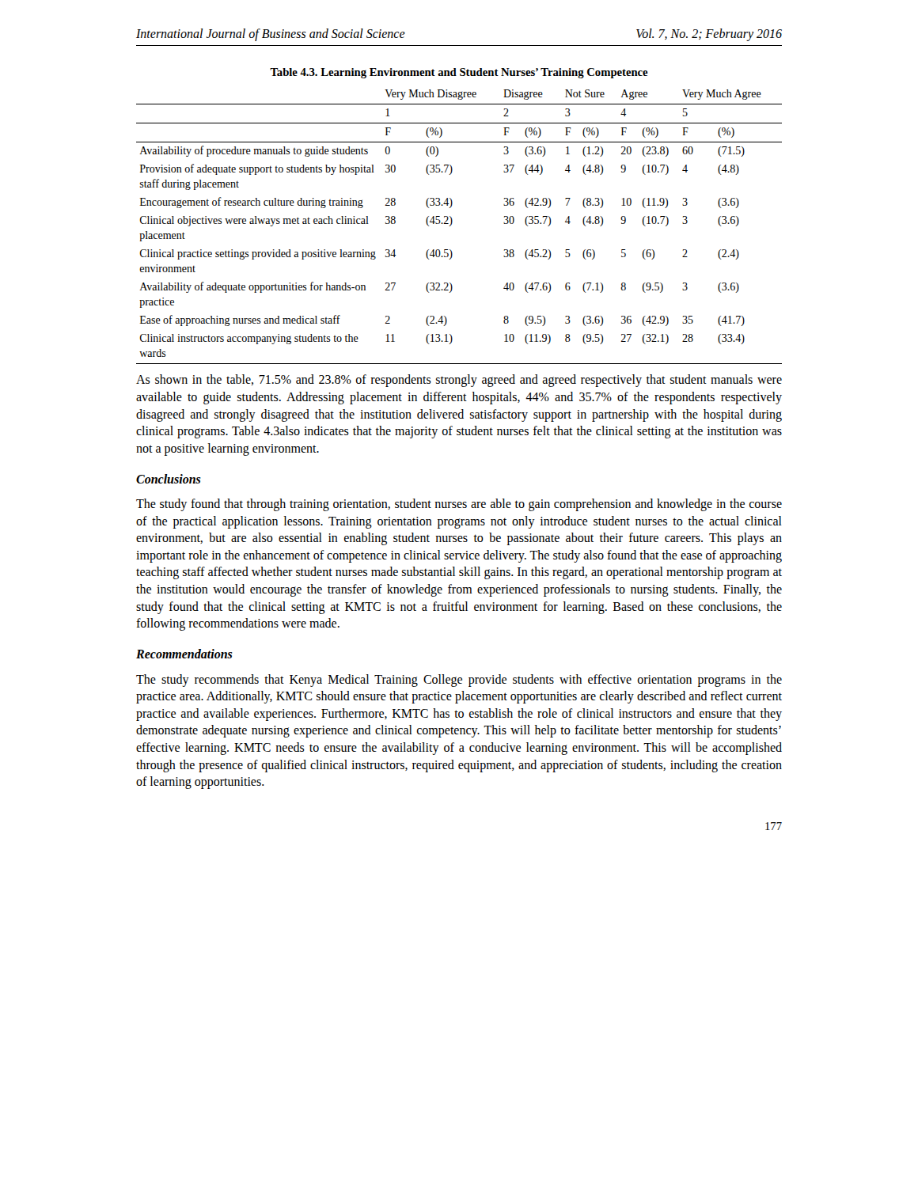International Journal of Business and Social Science Vol. 7, No. 2; February 2016
Table 4.3. Learning Environment and Student Nurses’ Training Competence
| | Very Much Disagree | Disagree | Not Sure | Agree | Very Much Agree |
| --- | --- | --- | --- | --- | --- |
| | 1 | 2 | 3 | 4 | 5 |
| | F | (%) | F | (%) | F | (%) | F | (%) | F | (%) |
| Availability of procedure manuals to guide students | 0 | (0) | 3 | (3.6) | 1 | (1.2) | 20 | (23.8) | 60 | (71.5) |
| Provision of adequate support to students by hospital staff during placement | 30 | (35.7) | 37 | (44) | 4 | (4.8) | 9 | (10.7) | 4 | (4.8) |
| Encouragement of research culture during training | 28 | (33.4) | 36 | (42.9) | 7 | (8.3) | 10 | (11.9) | 3 | (3.6) |
| Clinical objectives were always met at each clinical placement | 38 | (45.2) | 30 | (35.7) | 4 | (4.8) | 9 | (10.7) | 3 | (3.6) |
| Clinical practice settings provided a positive learning environment | 34 | (40.5) | 38 | (45.2) | 5 | (6) | 5 | (6) | 2 | (2.4) |
| Availability of adequate opportunities for hands-on practice | 27 | (32.2) | 40 | (47.6) | 6 | (7.1) | 8 | (9.5) | 3 | (3.6) |
| Ease of approaching nurses and medical staff | 2 | (2.4) | 8 | (9.5) | 3 | (3.6) | 36 | (42.9) | 35 | (41.7) |
| Clinical instructors accompanying students to the wards | 11 | (13.1) | 10 | (11.9) | 8 | (9.5) | 27 | (32.1) | 28 | (33.4) |
As shown in the table, 71.5% and 23.8% of respondents strongly agreed and agreed respectively that student manuals were available to guide students. Addressing placement in different hospitals, 44% and 35.7% of the respondents respectively disagreed and strongly disagreed that the institution delivered satisfactory support in partnership with the hospital during clinical programs. Table 4.3also indicates that the majority of student nurses felt that the clinical setting at the institution was not a positive learning environment.
Conclusions
The study found that through training orientation, student nurses are able to gain comprehension and knowledge in the course of the practical application lessons. Training orientation programs not only introduce student nurses to the actual clinical environment, but are also essential in enabling student nurses to be passionate about their future careers. This plays an important role in the enhancement of competence in clinical service delivery. The study also found that the ease of approaching teaching staff affected whether student nurses made substantial skill gains. In this regard, an operational mentorship program at the institution would encourage the transfer of knowledge from experienced professionals to nursing students. Finally, the study found that the clinical setting at KMTC is not a fruitful environment for learning. Based on these conclusions, the following recommendations were made.
Recommendations
The study recommends that Kenya Medical Training College provide students with effective orientation programs in the practice area. Additionally, KMTC should ensure that practice placement opportunities are clearly described and reflect current practice and available experiences. Furthermore, KMTC has to establish the role of clinical instructors and ensure that they demonstrate adequate nursing experience and clinical competency. This will help to facilitate better mentorship for students’ effective learning. KMTC needs to ensure the availability of a conducive learning environment. This will be accomplished through the presence of qualified clinical instructors, required equipment, and appreciation of students, including the creation of learning opportunities.
177